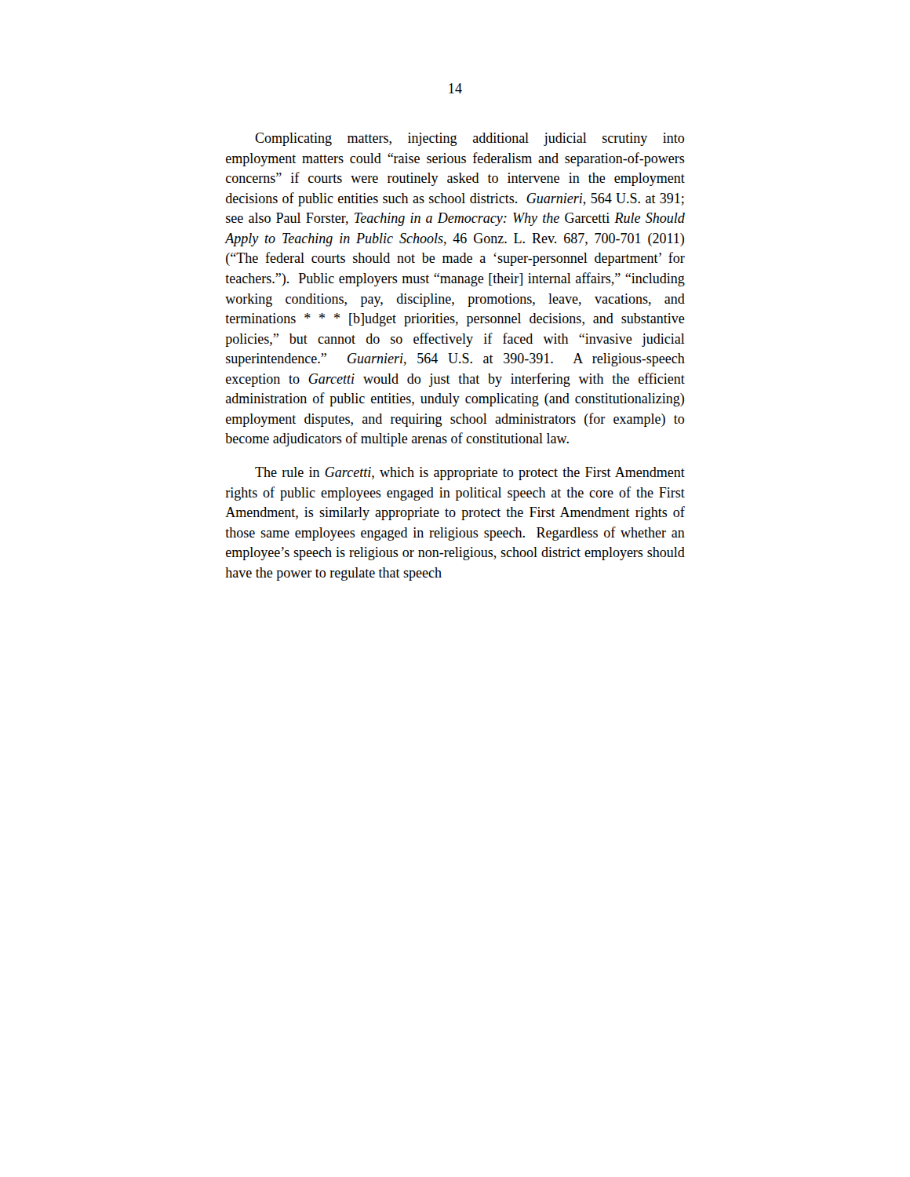14
Complicating matters, injecting additional judicial scrutiny into employment matters could “raise serious federalism and separation-of-powers concerns” if courts were routinely asked to intervene in the employment decisions of public entities such as school districts. Guarnieri, 564 U.S. at 391; see also Paul Forster, Teaching in a Democracy: Why the Garcetti Rule Should Apply to Teaching in Public Schools, 46 Gonz. L. Rev. 687, 700-701 (2011) (“The federal courts should not be made a ‘super-personnel department’ for teachers.”). Public employers must “manage [their] internal affairs,” “including working conditions, pay, discipline, promotions, leave, vacations, and terminations * * * [b]udget priorities, personnel decisions, and substantive policies,” but cannot do so effectively if faced with “invasive judicial superintendence.” Guarnieri, 564 U.S. at 390-391. A religious-speech exception to Garcetti would do just that by interfering with the efficient administration of public entities, unduly complicating (and constitutionalizing) employment disputes, and requiring school administrators (for example) to become adjudicators of multiple arenas of constitutional law.
The rule in Garcetti, which is appropriate to protect the First Amendment rights of public employees engaged in political speech at the core of the First Amendment, is similarly appropriate to protect the First Amendment rights of those same employees engaged in religious speech. Regardless of whether an employee’s speech is religious or non-religious, school district employers should have the power to regulate that speech